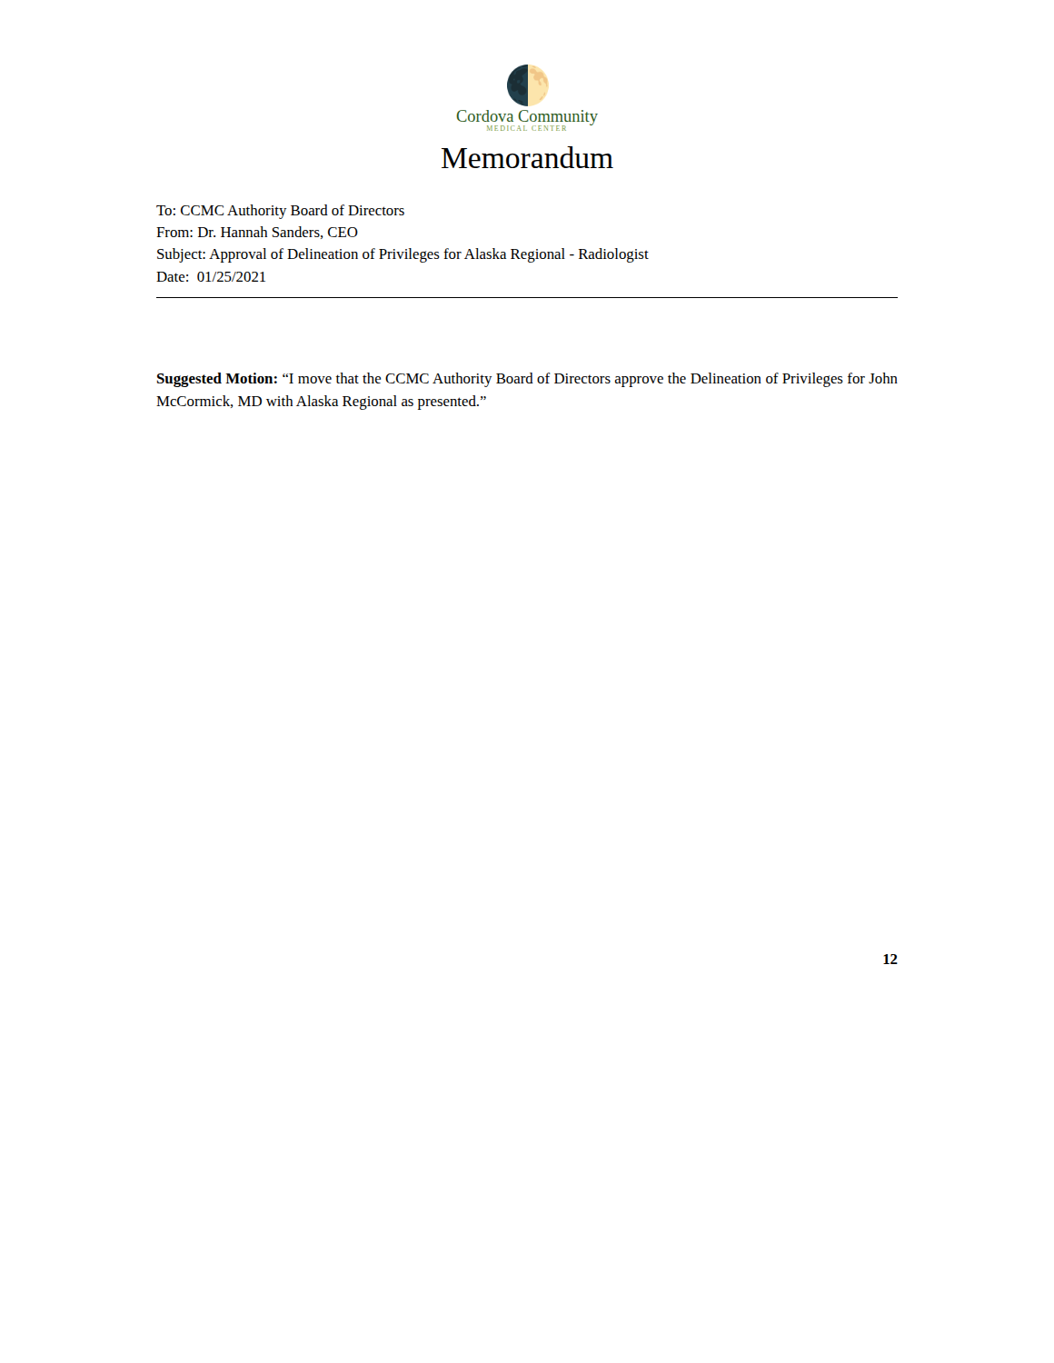🌓 Cordova Community Medical Center
Memorandum
To: CCMC Authority Board of Directors
From: Dr. Hannah Sanders, CEO
Subject: Approval of Delineation of Privileges for Alaska Regional - Radiologist
Date: 01/25/2021
Suggested Motion: “I move that the CCMC Authority Board of Directors approve the Delineation of Privileges for John McCormick, MD with Alaska Regional as presented.”
12